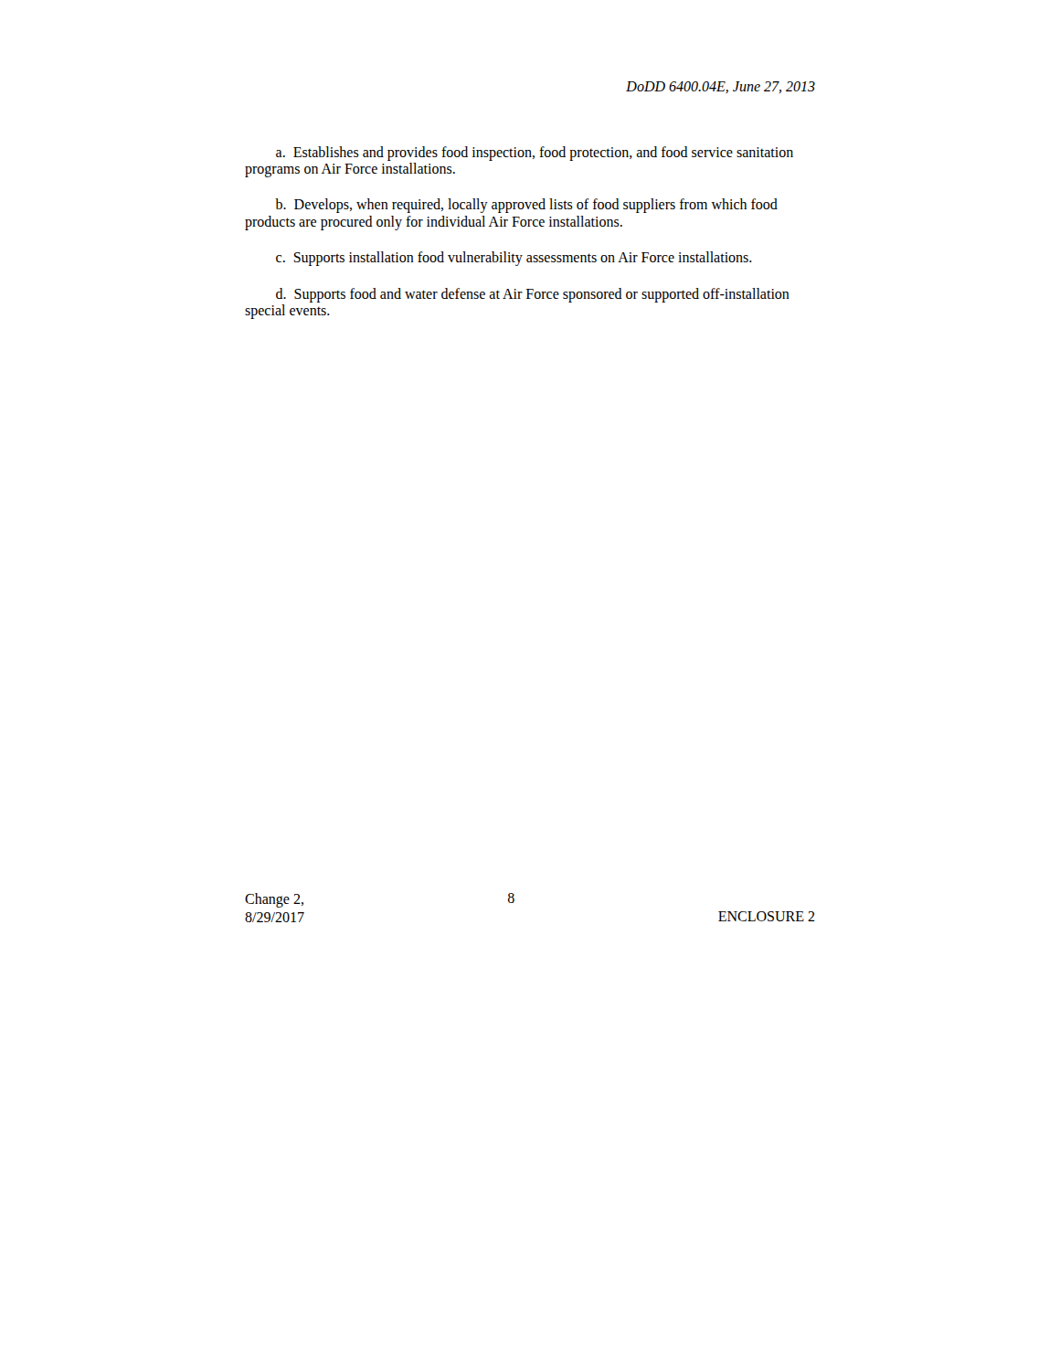DoDD 6400.04E, June 27, 2013
a. Establishes and provides food inspection, food protection, and food service sanitation programs on Air Force installations.
b. Develops, when required, locally approved lists of food suppliers from which food products are procured only for individual Air Force installations.
c. Supports installation food vulnerability assessments on Air Force installations.
d. Supports food and water defense at Air Force sponsored or supported off-installation special events.
Change 2, 8/29/2017
8
ENCLOSURE 2